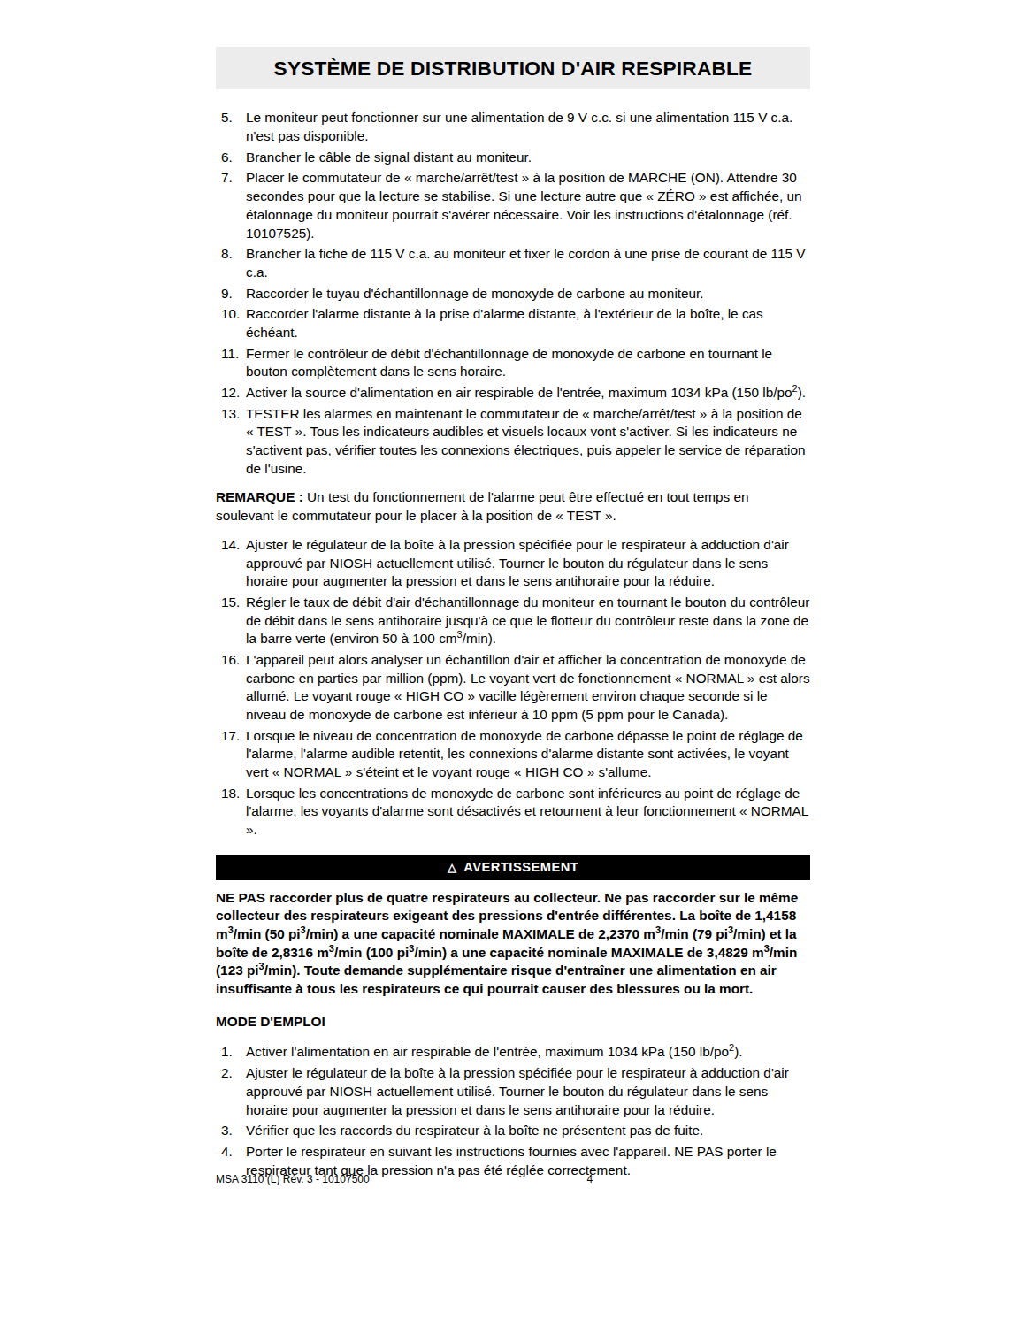SYSTÈME DE DISTRIBUTION D'AIR RESPIRABLE
Le moniteur peut fonctionner sur une alimentation de 9 V c.c. si une alimentation 115 V c.a. n'est pas disponible.
Brancher le câble de signal distant au moniteur.
Placer le commutateur de « marche/arrêt/test » à la position de MARCHE (ON). Attendre 30 secondes pour que la lecture se stabilise. Si une lecture autre que « ZÉRO » est affichée, un étalonnage du moniteur pourrait s'avérer nécessaire. Voir les instructions d'étalonnage (réf. 10107525).
Brancher la fiche de 115 V c.a. au moniteur et fixer le cordon à une prise de courant de 115 V c.a.
Raccorder le tuyau d'échantillonnage de monoxyde de carbone au moniteur.
Raccorder l'alarme distante à la prise d'alarme distante, à l'extérieur de la boîte, le cas échéant.
Fermer le contrôleur de débit d'échantillonnage de monoxyde de carbone en tournant le bouton complètement dans le sens horaire.
Activer la source d'alimentation en air respirable de l'entrée, maximum 1034 kPa (150 lb/po2).
TESTER les alarmes en maintenant le commutateur de « marche/arrêt/test » à la position de « TEST ». Tous les indicateurs audibles et visuels locaux vont s'activer. Si les indicateurs ne s'activent pas, vérifier toutes les connexions électriques, puis appeler le service de réparation de l'usine.
REMARQUE : Un test du fonctionnement de l'alarme peut être effectué en tout temps en soulevant le commutateur pour le placer à la position de « TEST ».
Ajuster le régulateur de la boîte à la pression spécifiée pour le respirateur à adduction d'air approuvé par NIOSH actuellement utilisé. Tourner le bouton du régulateur dans le sens horaire pour augmenter la pression et dans le sens antihoraire pour la réduire.
Régler le taux de débit d'air d'échantillonnage du moniteur en tournant le bouton du contrôleur de débit dans le sens antihoraire jusqu'à ce que le flotteur du contrôleur reste dans la zone de la barre verte (environ 50 à 100 cm3/min).
L'appareil peut alors analyser un échantillon d'air et afficher la concentration de monoxyde de carbone en parties par million (ppm). Le voyant vert de fonctionnement « NORMAL » est alors allumé. Le voyant rouge « HIGH CO » vacille légèrement environ chaque seconde si le niveau de monoxyde de carbone est inférieur à 10 ppm (5 ppm pour le Canada).
Lorsque le niveau de concentration de monoxyde de carbone dépasse le point de réglage de l'alarme, l'alarme audible retentit, les connexions d'alarme distante sont activées, le voyant vert « NORMAL » s'éteint et le voyant rouge « HIGH CO » s'allume.
Lorsque les concentrations de monoxyde de carbone sont inférieures au point de réglage de l'alarme, les voyants d'alarme sont désactivés et retournent à leur fonctionnement « NORMAL ».
△ AVERTISSEMENT
NE PAS raccorder plus de quatre respirateurs au collecteur. Ne pas raccorder sur le même collecteur des respirateurs exigeant des pressions d'entrée différentes. La boîte de 1,4158 m3/min (50 pi3/min) a une capacité nominale MAXIMALE de 2,2370 m3/min (79 pi3/min) et la boîte de 2,8316 m3/min (100 pi3/min) a une capacité nominale MAXIMALE de 3,4829 m3/min (123 pi3/min). Toute demande supplémentaire risque d'entraîner une alimentation en air insuffisante à tous les respirateurs ce qui pourrait causer des blessures ou la mort.
MODE D'EMPLOI
Activer l'alimentation en air respirable de l'entrée, maximum 1034 kPa (150 lb/po2).
Ajuster le régulateur de la boîte à la pression spécifiée pour le respirateur à adduction d'air approuvé par NIOSH actuellement utilisé. Tourner le bouton du régulateur dans le sens horaire pour augmenter la pression et dans le sens antihoraire pour la réduire.
Vérifier que les raccords du respirateur à la boîte ne présentent pas de fuite.
Porter le respirateur en suivant les instructions fournies avec l'appareil. NE PAS porter le respirateur tant que la pression n'a pas été réglée correctement.
MSA 3110 (L) Rév. 3 - 10107500
4